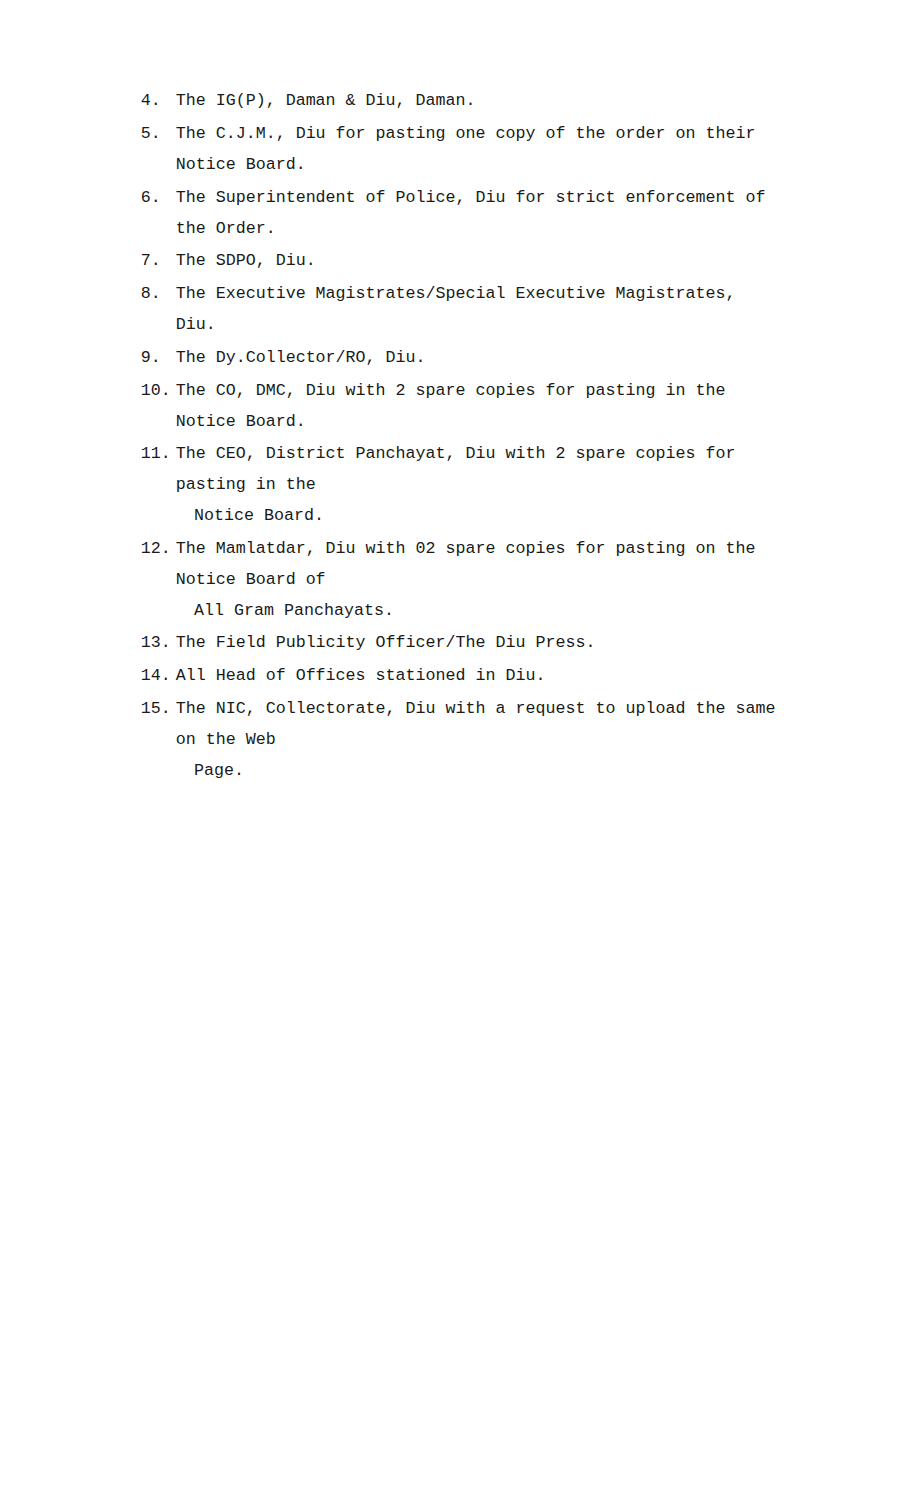4. The IG(P), Daman & Diu, Daman.
5. The C.J.M., Diu for pasting one copy of the order on their Notice Board.
6. The Superintendent of Police, Diu for strict enforcement of the Order.
7. The SDPO, Diu.
8. The Executive Magistrates/Special Executive Magistrates, Diu.
9. The Dy.Collector/RO, Diu.
10. The CO, DMC, Diu with 2 spare copies for pasting in the Notice Board.
11. The CEO, District Panchayat, Diu with 2 spare copies for pasting in theNotice Board.
12. The Mamlatdar, Diu with 02 spare copies for pasting on the Notice Board ofAll Gram Panchayats.
13. The Field Publicity Officer/The Diu Press.
14. All Head of Offices stationed in Diu.
15. The NIC, Collectorate, Diu with a request to upload the same on the WebPage.